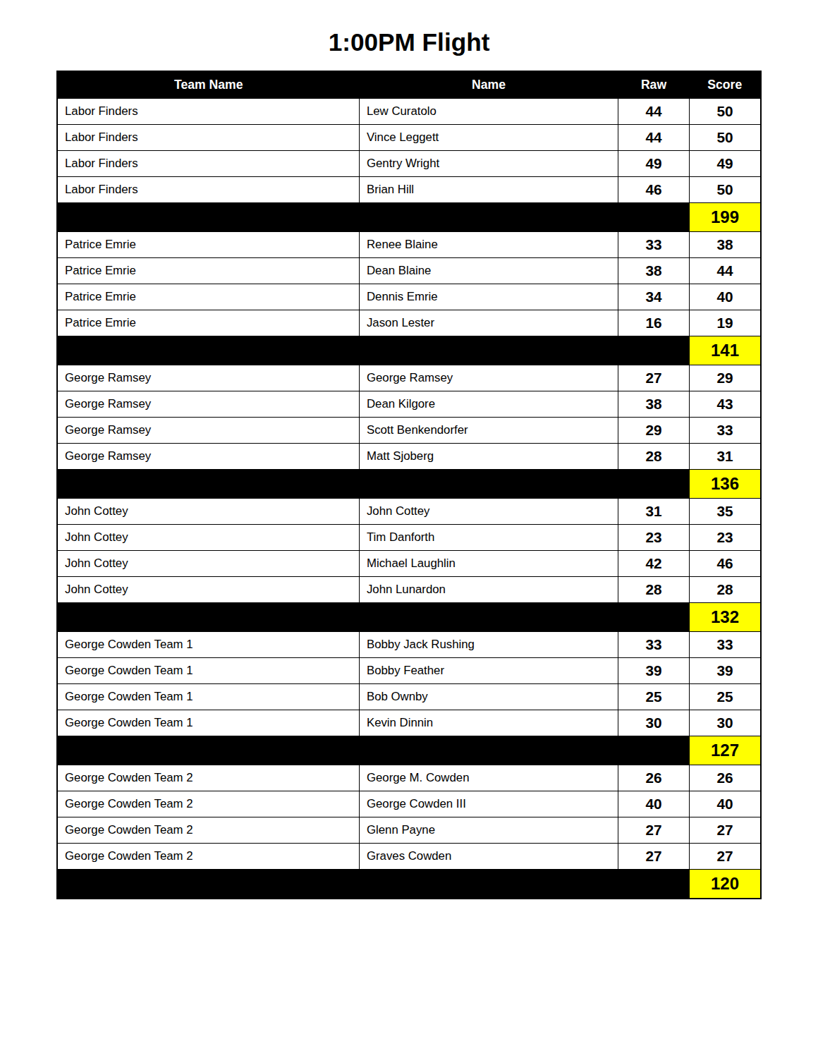1:00PM Flight
| Team Name | Name | Raw | Score |
| --- | --- | --- | --- |
| Labor Finders | Lew Curatolo | 44 | 50 |
| Labor Finders | Vince Leggett | 44 | 50 |
| Labor Finders | Gentry Wright | 49 | 49 |
| Labor Finders | Brian Hill | 46 | 50 |
| | | | 199 |
| Patrice Emrie | Renee Blaine | 33 | 38 |
| Patrice Emrie | Dean Blaine | 38 | 44 |
| Patrice Emrie | Dennis Emrie | 34 | 40 |
| Patrice Emrie | Jason Lester | 16 | 19 |
| | | | 141 |
| George Ramsey | George Ramsey | 27 | 29 |
| George Ramsey | Dean Kilgore | 38 | 43 |
| George Ramsey | Scott Benkendorfer | 29 | 33 |
| George Ramsey | Matt Sjoberg | 28 | 31 |
| | | | 136 |
| John Cottey | John Cottey | 31 | 35 |
| John Cottey | Tim Danforth | 23 | 23 |
| John Cottey | Michael Laughlin | 42 | 46 |
| John Cottey | John Lunardon | 28 | 28 |
| | | | 132 |
| George Cowden Team 1 | Bobby Jack Rushing | 33 | 33 |
| George Cowden Team 1 | Bobby Feather | 39 | 39 |
| George Cowden Team 1 | Bob Ownby | 25 | 25 |
| George Cowden Team 1 | Kevin Dinnin | 30 | 30 |
| | | | 127 |
| George Cowden Team 2 | George M. Cowden | 26 | 26 |
| George Cowden Team 2 | George Cowden III | 40 | 40 |
| George Cowden Team 2 | Glenn Payne | 27 | 27 |
| George Cowden Team 2 | Graves Cowden | 27 | 27 |
| | | | 120 |